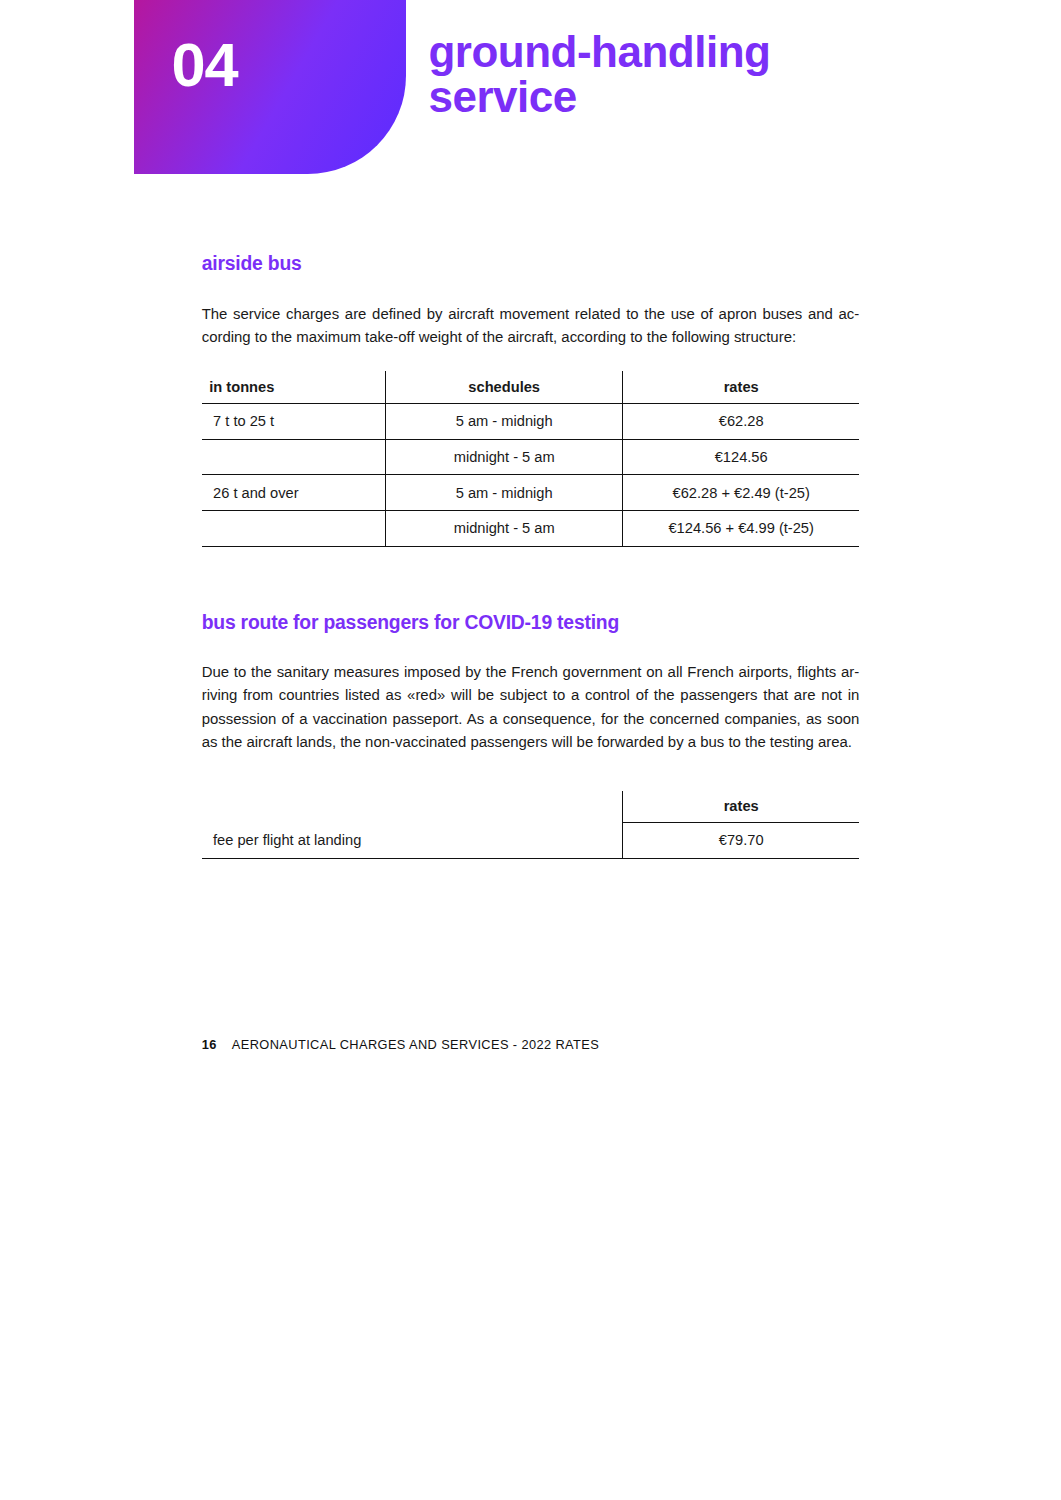04
ground-handling
service
airside bus
The service charges are defined by aircraft movement related to the use of apron buses and according to the maximum take-off weight of the aircraft, according to the following structure:
| in tonnes | schedules | rates |
| --- | --- | --- |
| 7 t to 25 t | 5 am - midnigh | €62.28 |
| | midnight - 5 am | €124.56 |
| 26 t and over | 5 am - midnigh | €62.28 + €2.49 (t-25) |
| | midnight - 5 am | €124.56 + €4.99 (t-25) |
bus route for passengers for COVID-19 testing
Due to the sanitary measures imposed by the French government on all French airports, flights arriving from countries listed as «red» will be subject to a control of the passengers that are not in possession of a vaccination passeport. As a consequence, for the concerned companies, as soon as the aircraft lands, the non-vaccinated passengers will be forwarded by a bus to the testing area.
| | rates |
| --- | --- |
| fee per flight at landing | €79.70 |
16 Aeronautical charges and services - 2022 rates